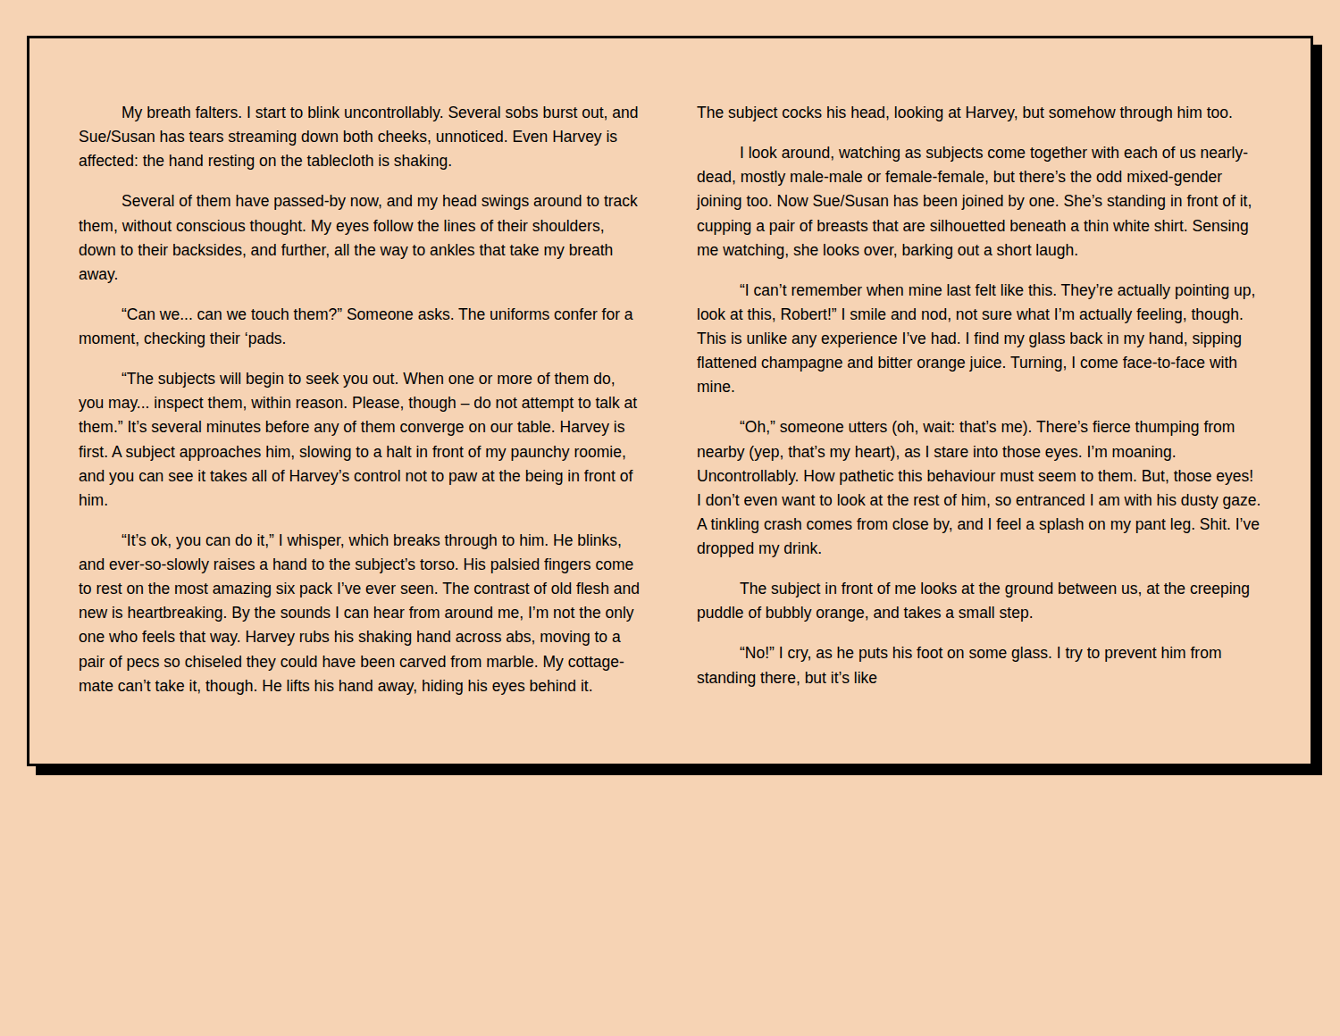My breath falters. I start to blink uncontrollably. Several sobs burst out, and Sue/Susan has tears streaming down both cheeks, unnoticed. Even Harvey is affected: the hand resting on the tablecloth is shaking.
Several of them have passed-by now, and my head swings around to track them, without conscious thought. My eyes follow the lines of their shoulders, down to their backsides, and further, all the way to ankles that take my breath away.
“Can we... can we touch them?” Someone asks. The uniforms confer for a moment, checking their ‘pads.
“The subjects will begin to seek you out. When one or more of them do, you may... inspect them, within reason. Please, though – do not attempt to talk at them.” It’s several minutes before any of them converge on our table. Harvey is first. A subject approaches him, slowing to a halt in front of my paunchy roomie, and you can see it takes all of Harvey’s control not to paw at the being in front of him.
“It’s ok, you can do it,” I whisper, which breaks through to him. He blinks, and ever-so-slowly raises a hand to the subject’s torso. His palsied fingers come to rest on the most amazing six pack I’ve ever seen. The contrast of old flesh and new is heartbreaking. By the sounds I can hear from around me, I’m not the only one who feels that way. Harvey rubs his shaking hand across abs, moving to a pair of pecs so chiseled they could have been carved from marble. My cottage-mate can’t take it, though. He lifts his hand away, hiding his eyes behind it.
The subject cocks his head, looking at Harvey, but somehow through him too.
I look around, watching as subjects come together with each of us nearly-dead, mostly male-male or female-female, but there’s the odd mixed-gender joining too. Now Sue/Susan has been joined by one. She’s standing in front of it, cupping a pair of breasts that are silhouetted beneath a thin white shirt. Sensing me watching, she looks over, barking out a short laugh.
“I can’t remember when mine last felt like this. They’re actually pointing up, look at this, Robert!” I smile and nod, not sure what I’m actually feeling, though. This is unlike any experience I’ve had. I find my glass back in my hand, sipping flattened champagne and bitter orange juice. Turning, I come face-to-face with mine.
“Oh,” someone utters (oh, wait: that’s me). There’s fierce thumping from nearby (yep, that’s my heart), as I stare into those eyes. I’m moaning. Uncontrollably. How pathetic this behaviour must seem to them. But, those eyes! I don’t even want to look at the rest of him, so entranced I am with his dusty gaze. A tinkling crash comes from close by, and I feel a splash on my pant leg. Shit. I’ve dropped my drink.
The subject in front of me looks at the ground between us, at the creeping puddle of bubbly orange, and takes a small step.
“No!” I cry, as he puts his foot on some glass. I try to prevent him from standing there, but it’s like